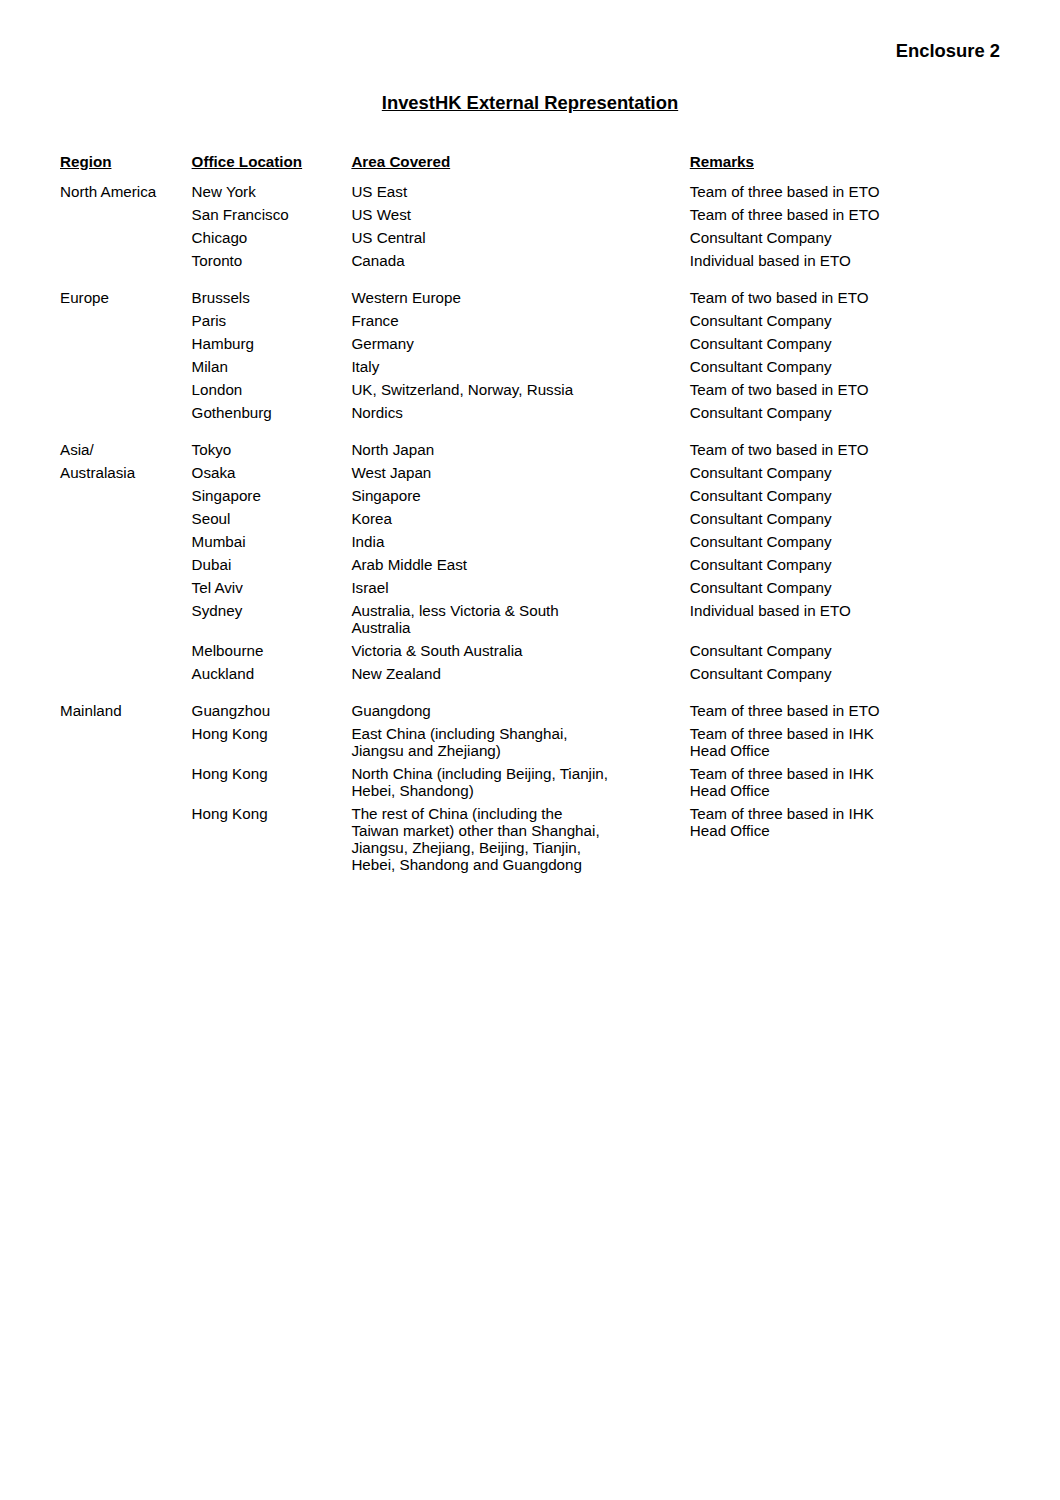Enclosure 2
InvestHK External Representation
| Region | Office Location | Area Covered | Remarks |
| --- | --- | --- | --- |
| North America | New York | US East | Team of three based in ETO |
| | San Francisco | US West | Team of three based in ETO |
| | Chicago | US Central | Consultant Company |
| | Toronto | Canada | Individual based in ETO |
| Europe | Brussels | Western Europe | Team of two based in ETO |
| | Paris | France | Consultant Company |
| | Hamburg | Germany | Consultant Company |
| | Milan | Italy | Consultant Company |
| | London | UK, Switzerland, Norway, Russia | Team of two based in ETO |
| | Gothenburg | Nordics | Consultant Company |
| Asia/ | Tokyo | North Japan | Team of two based in ETO |
| Australasia | Osaka | West Japan | Consultant Company |
| | Singapore | Singapore | Consultant Company |
| | Seoul | Korea | Consultant Company |
| | Mumbai | India | Consultant Company |
| | Dubai | Arab Middle East | Consultant Company |
| | Tel Aviv | Israel | Consultant Company |
| | Sydney | Australia, less Victoria & South Australia | Individual based in ETO |
| | Melbourne | Victoria & South Australia | Consultant Company |
| | Auckland | New Zealand | Consultant Company |
| Mainland | Guangzhou | Guangdong | Team of three based in ETO |
| | Hong Kong | East China (including Shanghai, Jiangsu and Zhejiang) | Team of three based in IHK Head Office |
| | Hong Kong | North China (including Beijing, Tianjin, Hebei, Shandong) | Team of three based in IHK Head Office |
| | Hong Kong | The rest of China (including the Taiwan market) other than Shanghai, Jiangsu, Zhejiang, Beijing, Tianjin, Hebei, Shandong and Guangdong | Team of three based in IHK Head Office |